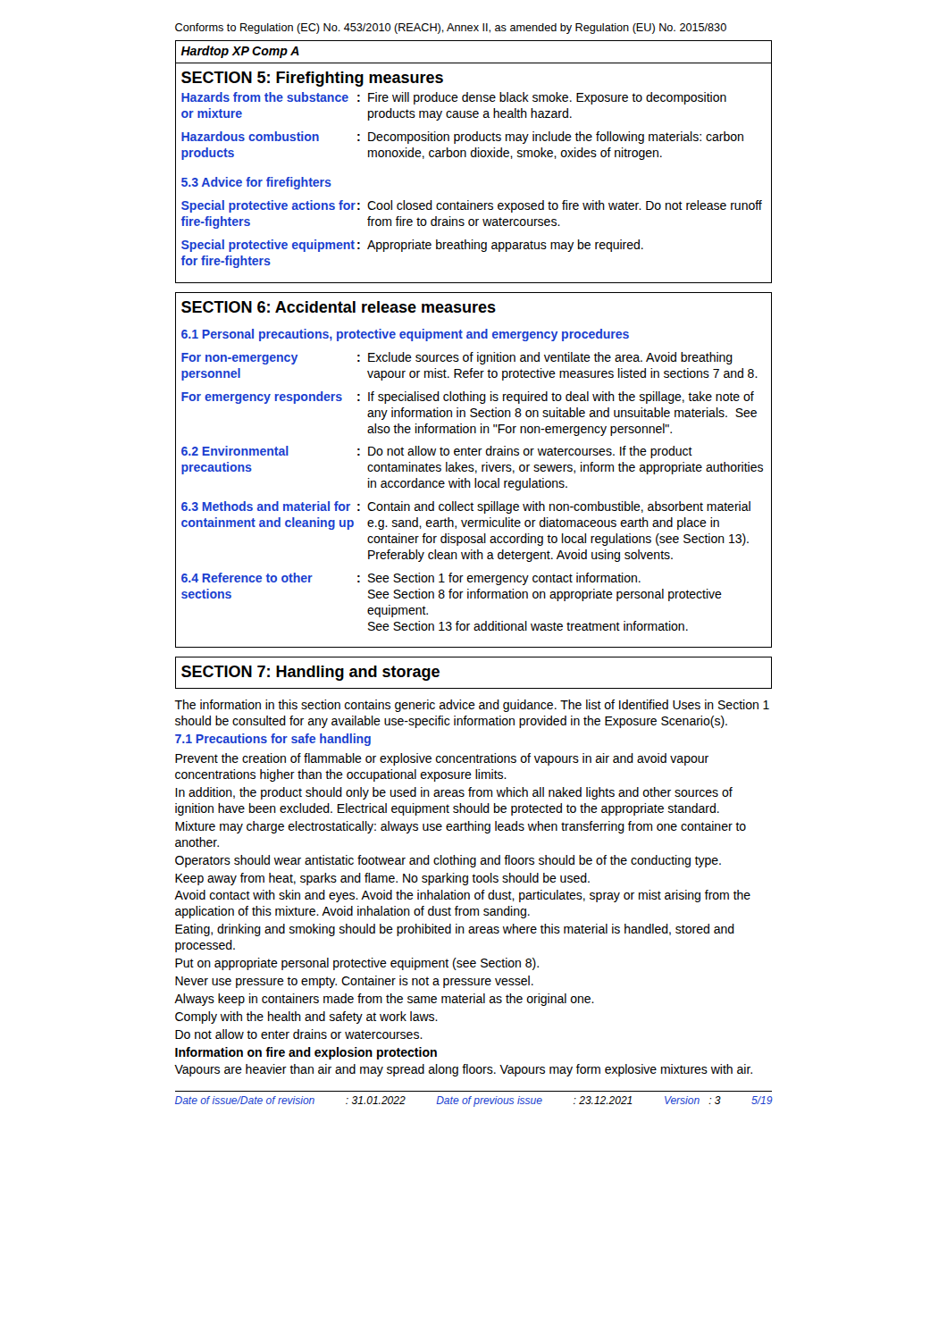Conforms to Regulation (EC) No. 453/2010 (REACH), Annex II, as amended by Regulation (EU) No. 2015/830
Hardtop XP Comp A
SECTION 5: Firefighting measures
| Hazards from the substance or mixture | : | Fire will produce dense black smoke. Exposure to decomposition products may cause a health hazard. |
| Hazardous combustion products | : | Decomposition products may include the following materials: carbon monoxide, carbon dioxide, smoke, oxides of nitrogen. |
5.3 Advice for firefighters
| Special protective actions for fire-fighters | : | Cool closed containers exposed to fire with water. Do not release runoff from fire to drains or watercourses. |
| Special protective equipment for fire-fighters | : | Appropriate breathing apparatus may be required. |
SECTION 6: Accidental release measures
6.1 Personal precautions, protective equipment and emergency procedures
| For non-emergency personnel | : | Exclude sources of ignition and ventilate the area. Avoid breathing vapour or mist. Refer to protective measures listed in sections 7 and 8. |
| For emergency responders | : | If specialised clothing is required to deal with the spillage, take note of any information in Section 8 on suitable and unsuitable materials. See also the information in "For non-emergency personnel". |
| 6.2 Environmental precautions | : | Do not allow to enter drains or watercourses. If the product contaminates lakes, rivers, or sewers, inform the appropriate authorities in accordance with local regulations. |
| 6.3 Methods and material for containment and cleaning up | : | Contain and collect spillage with non-combustible, absorbent material e.g. sand, earth, vermiculite or diatomaceous earth and place in container for disposal according to local regulations (see Section 13). Preferably clean with a detergent. Avoid using solvents. |
| 6.4 Reference to other sections | : | See Section 1 for emergency contact information. See Section 8 for information on appropriate personal protective equipment. See Section 13 for additional waste treatment information. |
SECTION 7: Handling and storage
The information in this section contains generic advice and guidance. The list of Identified Uses in Section 1 should be consulted for any available use-specific information provided in the Exposure Scenario(s).
7.1 Precautions for safe handling
Prevent the creation of flammable or explosive concentrations of vapours in air and avoid vapour concentrations higher than the occupational exposure limits.
In addition, the product should only be used in areas from which all naked lights and other sources of ignition have been excluded. Electrical equipment should be protected to the appropriate standard.
Mixture may charge electrostatically: always use earthing leads when transferring from one container to another.
Operators should wear antistatic footwear and clothing and floors should be of the conducting type.
Keep away from heat, sparks and flame. No sparking tools should be used.
Avoid contact with skin and eyes. Avoid the inhalation of dust, particulates, spray or mist arising from the application of this mixture. Avoid inhalation of dust from sanding.
Eating, drinking and smoking should be prohibited in areas where this material is handled, stored and processed.
Put on appropriate personal protective equipment (see Section 8).
Never use pressure to empty. Container is not a pressure vessel.
Always keep in containers made from the same material as the original one.
Comply with the health and safety at work laws.
Do not allow to enter drains or watercourses.
Information on fire and explosion protection
Vapours are heavier than air and may spread along floors. Vapours may form explosive mixtures with air.
Date of issue/Date of revision : 31.01.2022 Date of previous issue : 23.12.2021 Version : 3 5/19